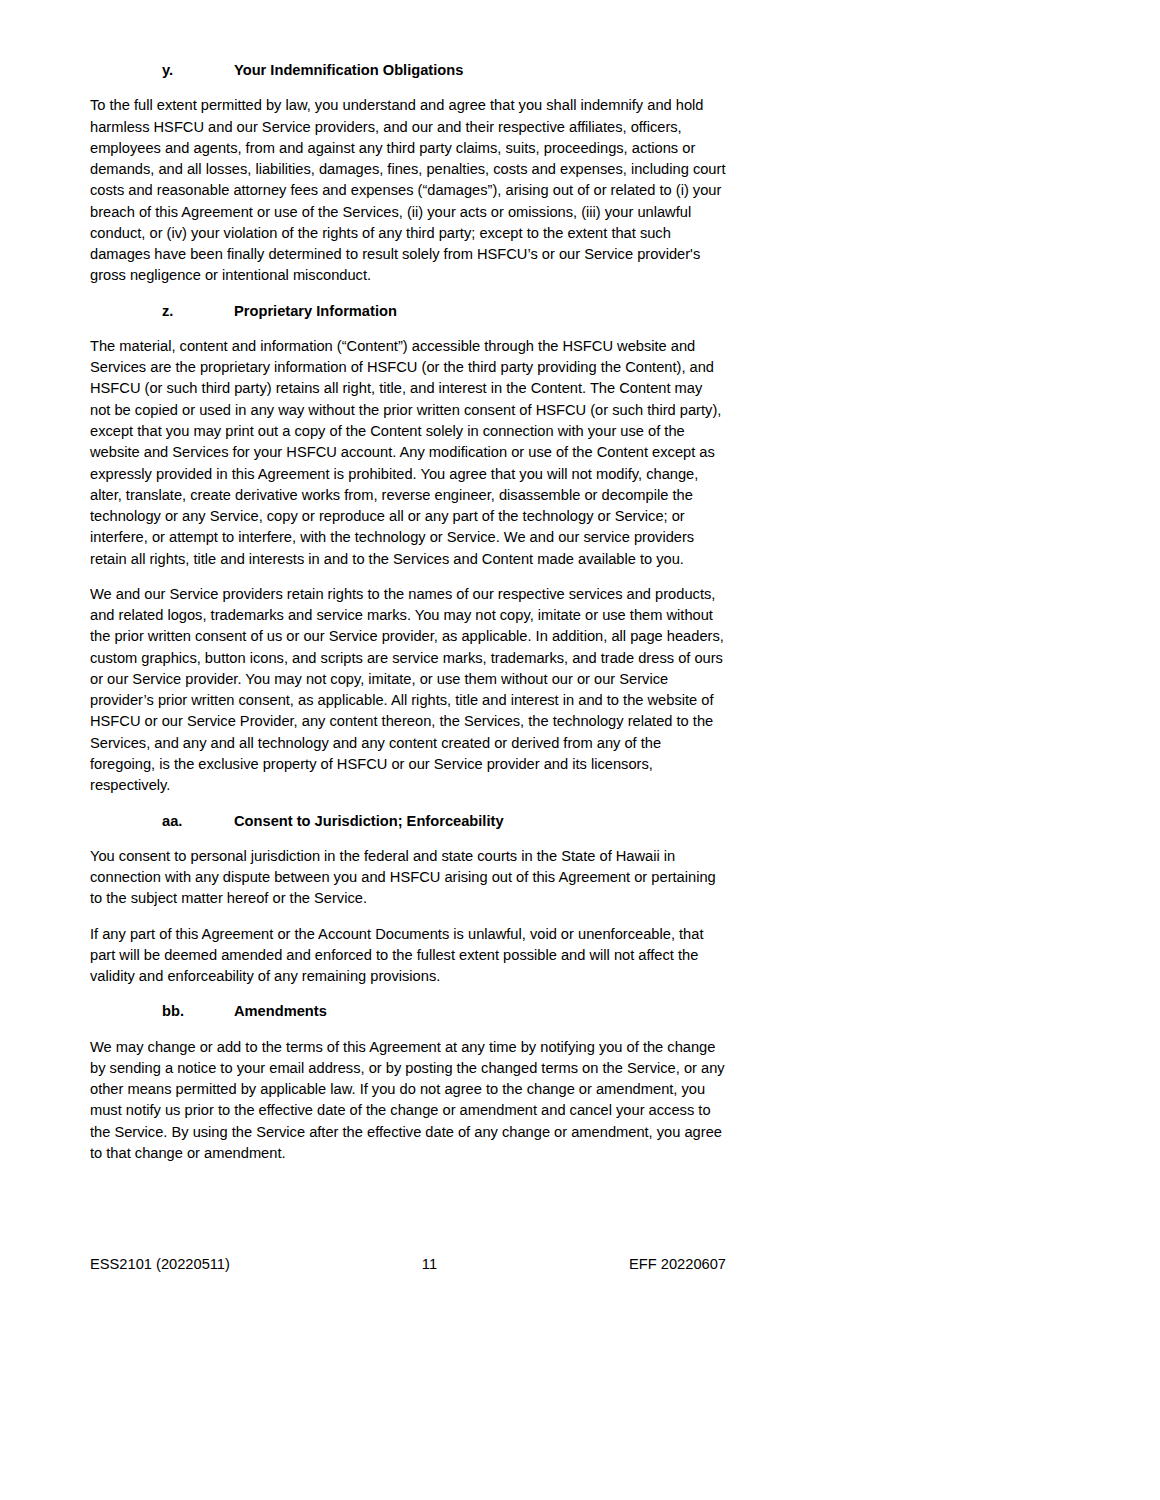y. Your Indemnification Obligations
To the full extent permitted by law, you understand and agree that you shall indemnify and hold harmless HSFCU and our Service providers, and our and their respective affiliates, officers, employees and agents, from and against any third party claims, suits, proceedings, actions or demands, and all losses, liabilities, damages, fines, penalties, costs and expenses, including court costs and reasonable attorney fees and expenses (“damages”), arising out of or related to (i) your breach of this Agreement or use of the Services, (ii) your acts or omissions, (iii) your unlawful conduct, or (iv) your violation of the rights of any third party; except to the extent that such damages have been finally determined to result solely from HSFCU’s or our Service provider's gross negligence or intentional misconduct.
z. Proprietary Information
The material, content and information (“Content”) accessible through the HSFCU website and Services are the proprietary information of HSFCU (or the third party providing the Content), and HSFCU (or such third party) retains all right, title, and interest in the Content. The Content may not be copied or used in any way without the prior written consent of HSFCU (or such third party), except that you may print out a copy of the Content solely in connection with your use of the website and Services for your HSFCU account. Any modification or use of the Content except as expressly provided in this Agreement is prohibited. You agree that you will not modify, change, alter, translate, create derivative works from, reverse engineer, disassemble or decompile the technology or any Service, copy or reproduce all or any part of the technology or Service; or interfere, or attempt to interfere, with the technology or Service. We and our service providers retain all rights, title and interests in and to the Services and Content made available to you.
We and our Service providers retain rights to the names of our respective services and products, and related logos, trademarks and service marks. You may not copy, imitate or use them without the prior written consent of us or our Service provider, as applicable. In addition, all page headers, custom graphics, button icons, and scripts are service marks, trademarks, and trade dress of ours or our Service provider. You may not copy, imitate, or use them without our or our Service provider’s prior written consent, as applicable. All rights, title and interest in and to the website of HSFCU or our Service Provider, any content thereon, the Services, the technology related to the Services, and any and all technology and any content created or derived from any of the foregoing, is the exclusive property of HSFCU or our Service provider and its licensors, respectively.
aa. Consent to Jurisdiction; Enforceability
You consent to personal jurisdiction in the federal and state courts in the State of Hawaii in connection with any dispute between you and HSFCU arising out of this Agreement or pertaining to the subject matter hereof or the Service.
If any part of this Agreement or the Account Documents is unlawful, void or unenforceable, that part will be deemed amended and enforced to the fullest extent possible and will not affect the validity and enforceability of any remaining provisions.
bb. Amendments
We may change or add to the terms of this Agreement at any time by notifying you of the change by sending a notice to your email address, or by posting the changed terms on the Service, or any other means permitted by applicable law. If you do not agree to the change or amendment, you must notify us prior to the effective date of the change or amendment and cancel your access to the Service. By using the Service after the effective date of any change or amendment, you agree to that change or amendment.
ESS2101 (20220511) 11 EFF 20220607